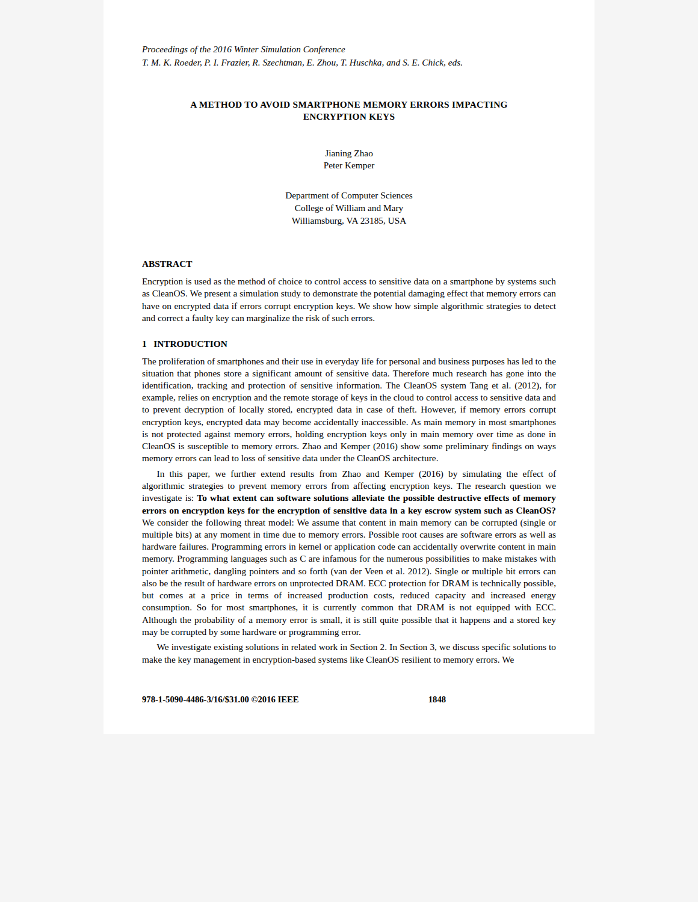Proceedings of the 2016 Winter Simulation Conference
T. M. K. Roeder, P. I. Frazier, R. Szechtman, E. Zhou, T. Huschka, and S. E. Chick, eds.
A Method to Avoid Smartphone Memory Errors Impacting Encryption Keys
Jianing Zhao
Peter Kemper
Department of Computer Sciences
College of William and Mary
Williamsburg, VA 23185, USA
Abstract
Encryption is used as the method of choice to control access to sensitive data on a smartphone by systems such as CleanOS. We present a simulation study to demonstrate the potential damaging effect that memory errors can have on encrypted data if errors corrupt encryption keys. We show how simple algorithmic strategies to detect and correct a faulty key can marginalize the risk of such errors.
1 Introduction
The proliferation of smartphones and their use in everyday life for personal and business purposes has led to the situation that phones store a significant amount of sensitive data. Therefore much research has gone into the identification, tracking and protection of sensitive information. The CleanOS system Tang et al. (2012), for example, relies on encryption and the remote storage of keys in the cloud to control access to sensitive data and to prevent decryption of locally stored, encrypted data in case of theft. However, if memory errors corrupt encryption keys, encrypted data may become accidentally inaccessible. As main memory in most smartphones is not protected against memory errors, holding encryption keys only in main memory over time as done in CleanOS is susceptible to memory errors. Zhao and Kemper (2016) show some preliminary findings on ways memory errors can lead to loss of sensitive data under the CleanOS architecture.
In this paper, we further extend results from Zhao and Kemper (2016) by simulating the effect of algorithmic strategies to prevent memory errors from affecting encryption keys. The research question we investigate is: To what extent can software solutions alleviate the possible destructive effects of memory errors on encryption keys for the encryption of sensitive data in a key escrow system such as CleanOS? We consider the following threat model: We assume that content in main memory can be corrupted (single or multiple bits) at any moment in time due to memory errors. Possible root causes are software errors as well as hardware failures. Programming errors in kernel or application code can accidentally overwrite content in main memory. Programming languages such as C are infamous for the numerous possibilities to make mistakes with pointer arithmetic, dangling pointers and so forth (van der Veen et al. 2012). Single or multiple bit errors can also be the result of hardware errors on unprotected DRAM. ECC protection for DRAM is technically possible, but comes at a price in terms of increased production costs, reduced capacity and increased energy consumption. So for most smartphones, it is currently common that DRAM is not equipped with ECC. Although the probability of a memory error is small, it is still quite possible that it happens and a stored key may be corrupted by some hardware or programming error.
We investigate existing solutions in related work in Section 2. In Section 3, we discuss specific solutions to make the key management in encryption-based systems like CleanOS resilient to memory errors. We
978-1-5090-4486-3/16/$31.00 ©2016 IEEE 1848